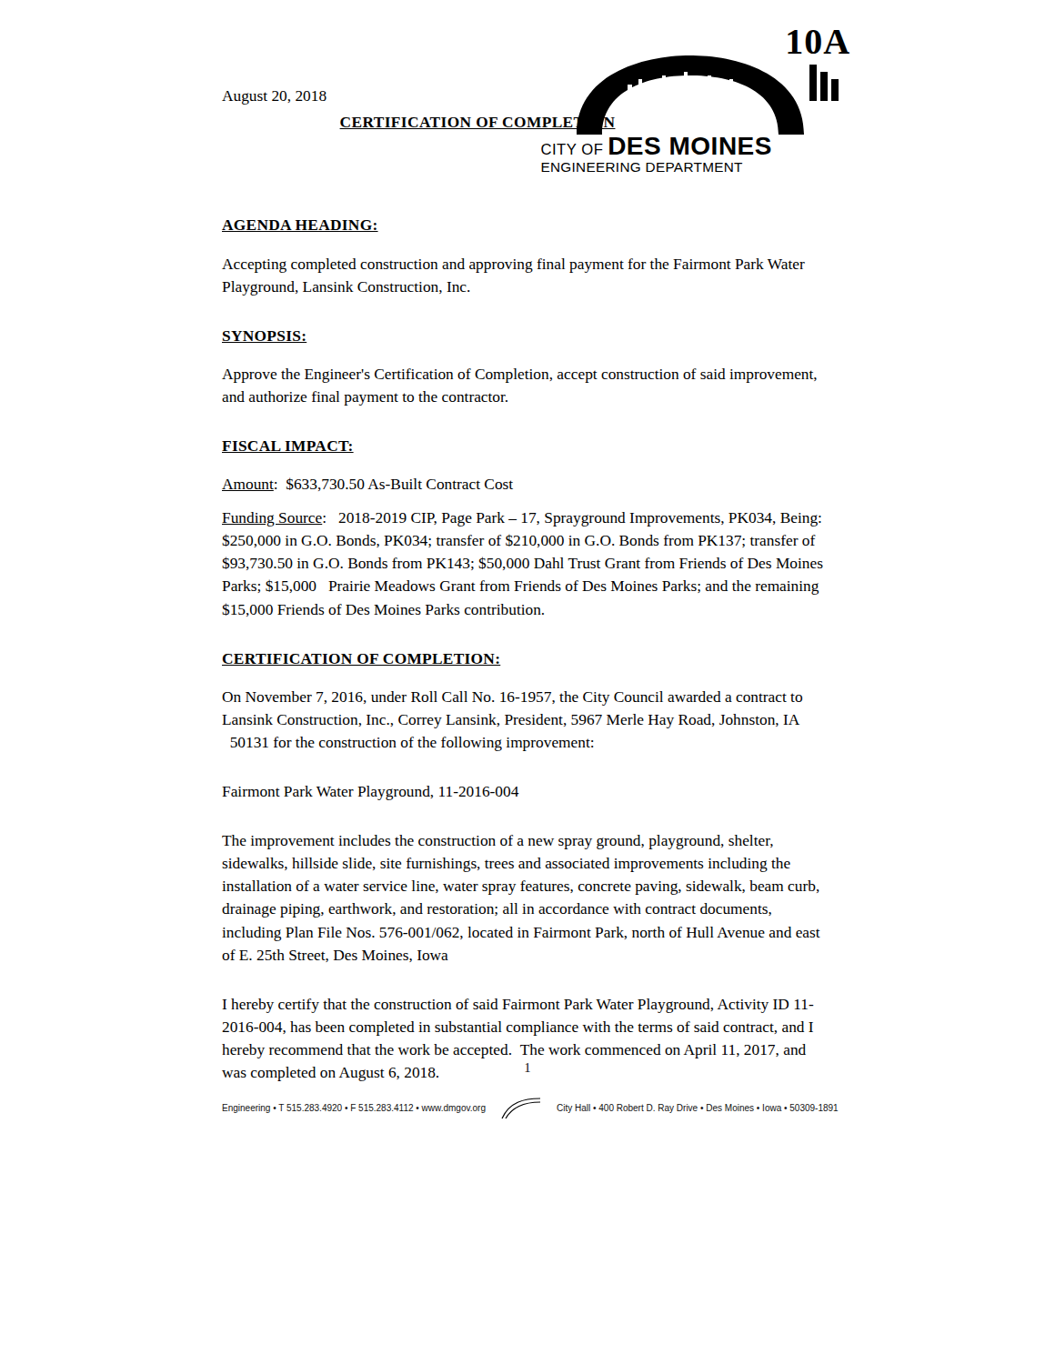10A
August 20, 2018
CERTIFICATION OF COMPLETION
CITY OF DES MOINES
ENGINEERING DEPARTMENT
AGENDA HEADING:
Accepting completed construction and approving final payment for the Fairmont Park Water Playground, Lansink Construction, Inc.
SYNOPSIS:
Approve the Engineer's Certification of Completion, accept construction of said improvement, and authorize final payment to the contractor.
FISCAL IMPACT:
Amount: $633,730.50 As-Built Contract Cost
Funding Source: 2018-2019 CIP, Page Park – 17, Sprayground Improvements, PK034, Being: $250,000 in G.O. Bonds, PK034; transfer of $210,000 in G.O. Bonds from PK137; transfer of $93,730.50 in G.O. Bonds from PK143; $50,000 Dahl Trust Grant from Friends of Des Moines Parks; $15,000 Prairie Meadows Grant from Friends of Des Moines Parks; and the remaining $15,000 Friends of Des Moines Parks contribution.
CERTIFICATION OF COMPLETION:
On November 7, 2016, under Roll Call No. 16-1957, the City Council awarded a contract to Lansink Construction, Inc., Correy Lansink, President, 5967 Merle Hay Road, Johnston, IA 50131 for the construction of the following improvement:
Fairmont Park Water Playground, 11-2016-004
The improvement includes the construction of a new spray ground, playground, shelter, sidewalks, hillside slide, site furnishings, trees and associated improvements including the installation of a water service line, water spray features, concrete paving, sidewalk, beam curb, drainage piping, earthwork, and restoration; all in accordance with contract documents, including Plan File Nos. 576-001/062, located in Fairmont Park, north of Hull Avenue and east of E. 25th Street, Des Moines, Iowa
I hereby certify that the construction of said Fairmont Park Water Playground, Activity ID 11-2016-004, has been completed in substantial compliance with the terms of said contract, and I hereby recommend that the work be accepted. The work commenced on April 11, 2017, and was completed on August 6, 2018.
1
Engineering • T 515.283.4920 • F 515.283.4112 • www.dmgov.org
City Hall • 400 Robert D. Ray Drive • Des Moines • Iowa • 50309-1891